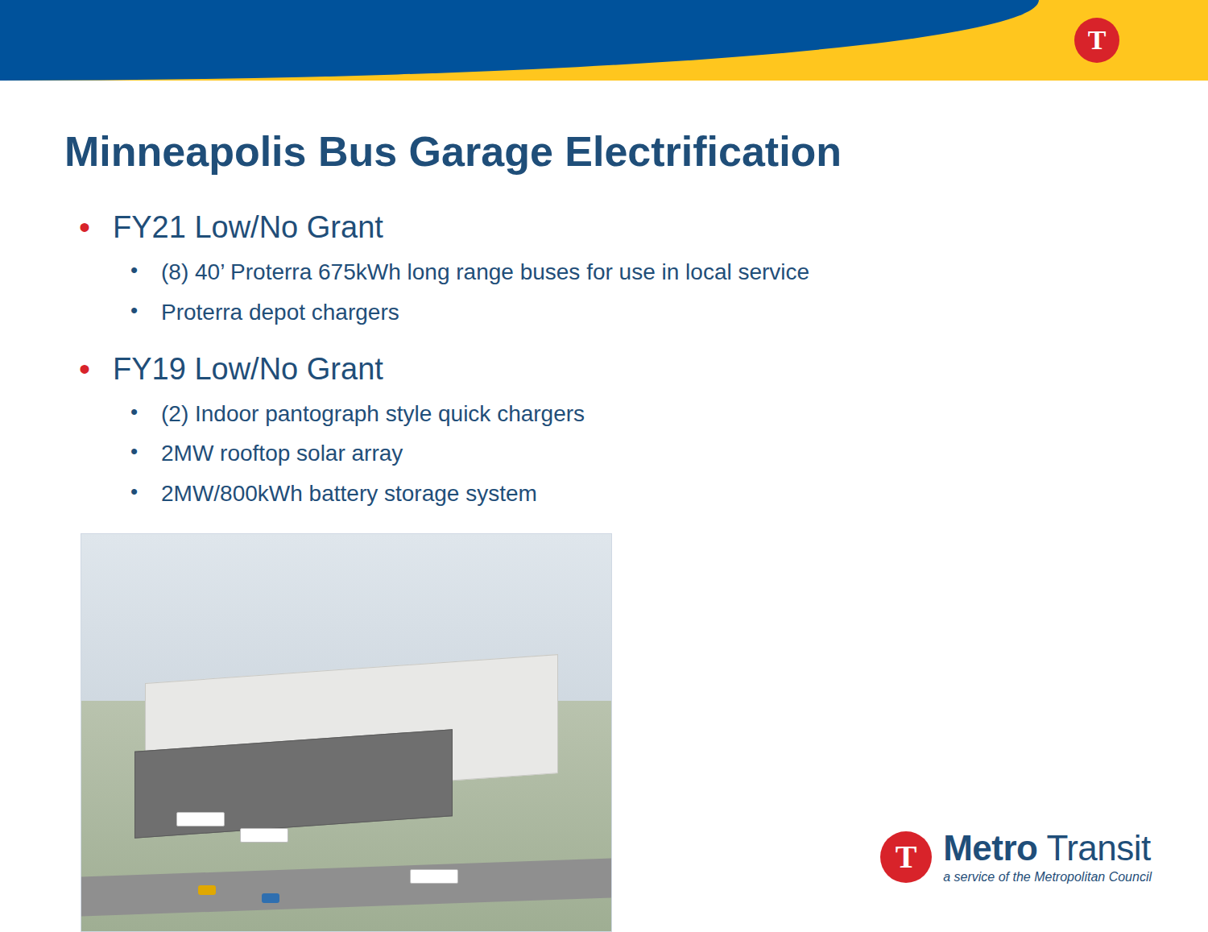T
Minneapolis Bus Garage Electrification
FY21 Low/No Grant
(8) 40’ Proterra 675kWh long range buses for use in local service
Proterra depot chargers
FY19 Low/No Grant
(2) Indoor pantograph style quick chargers
2MW rooftop solar array
2MW/800kWh battery storage system
T
Metro Transit
a service of the Metropolitan Council